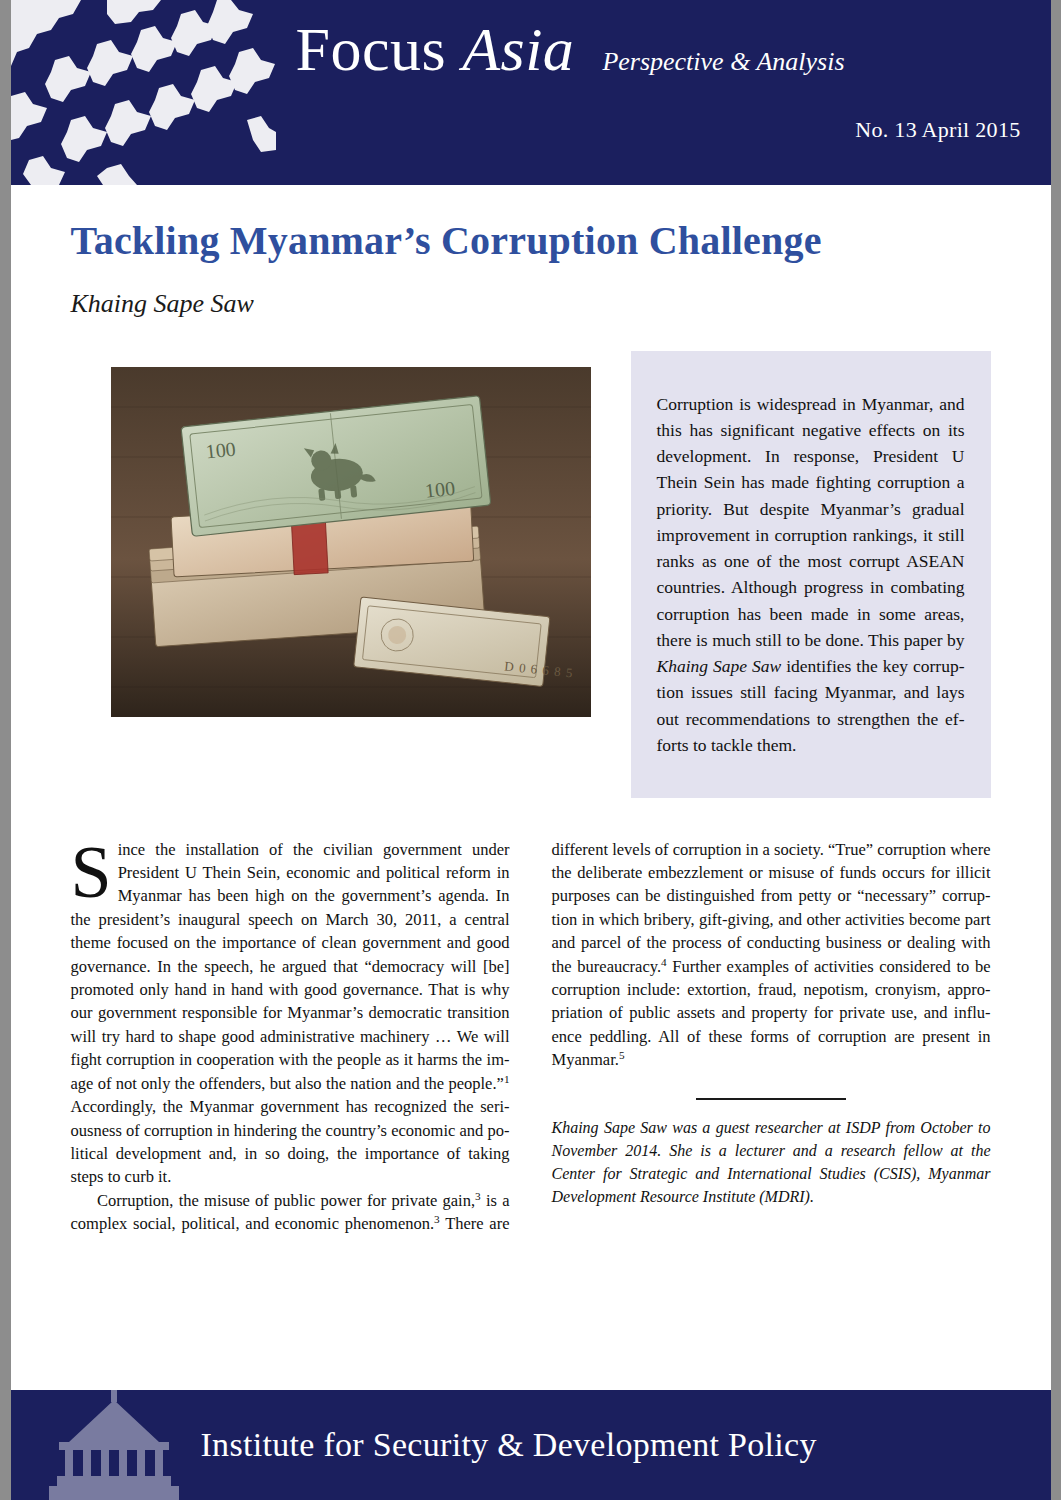Focus Asia
Perspective & Analysis
No. 13 April 2015
Tackling Myanmar’s Corruption Challenge
Khaing Sape Saw
100 100 D 0 6 6 8 5
Corruption is widespread in Myanmar, and this has significant negative effects on its development. In response, President U Thein Sein has made fighting corruption a priority. But despite Myanmar’s gradual improvement in corruption rankings, it still ranks as one of the most corrupt ASEAN countries. Although progress in combating corruption has been made in some areas, there is much still to be done. This paper by Khaing Sape Saw identifies the key corruption issues still facing Myanmar, and lays out recommendations to strengthen the efforts to tackle them.
Since the installation of the civilian government under President U Thein Sein, economic and political reform in Myanmar has been high on the government’s agenda. In the president’s inaugural speech on March 30, 2011, a central theme focused on the importance of clean government and good governance. In the speech, he argued that “democracy will [be] promoted only hand in hand with good governance. That is why our government responsible for Myanmar’s democratic transition will try hard to shape good administrative machinery … We will fight corruption in cooperation with the people as it harms the image of not only the offenders, but also the nation and the people.”1 Accordingly, the Myanmar government has recognized the seriousness of corruption in hindering the country’s economic and political development and, in so doing, the importance of taking steps to curb it.
Corruption, the misuse of public power for private gain,3 is a complex social, political, and economic phenomenon.3 There are different levels of corruption in a society. “True” corruption where the deliberate embezzlement or misuse of funds occurs for illicit purposes can be distinguished from petty or “necessary” corruption in which bribery, gift-giving, and other activities become part and parcel of the process of conducting business or dealing with the bureaucracy.4 Further examples of activities considered to be corruption include: extortion, fraud, nepotism, cronyism, appropriation of public assets and property for private use, and influence peddling. All of these forms of corruption are present in Myanmar.5
Khaing Sape Saw was a guest researcher at ISDP from October to November 2014. She is a lecturer and a research fellow at the Center for Strategic and International Studies (CSIS), Myanmar Development Resource Institute (MDRI).
Institute for Security & Development Policy